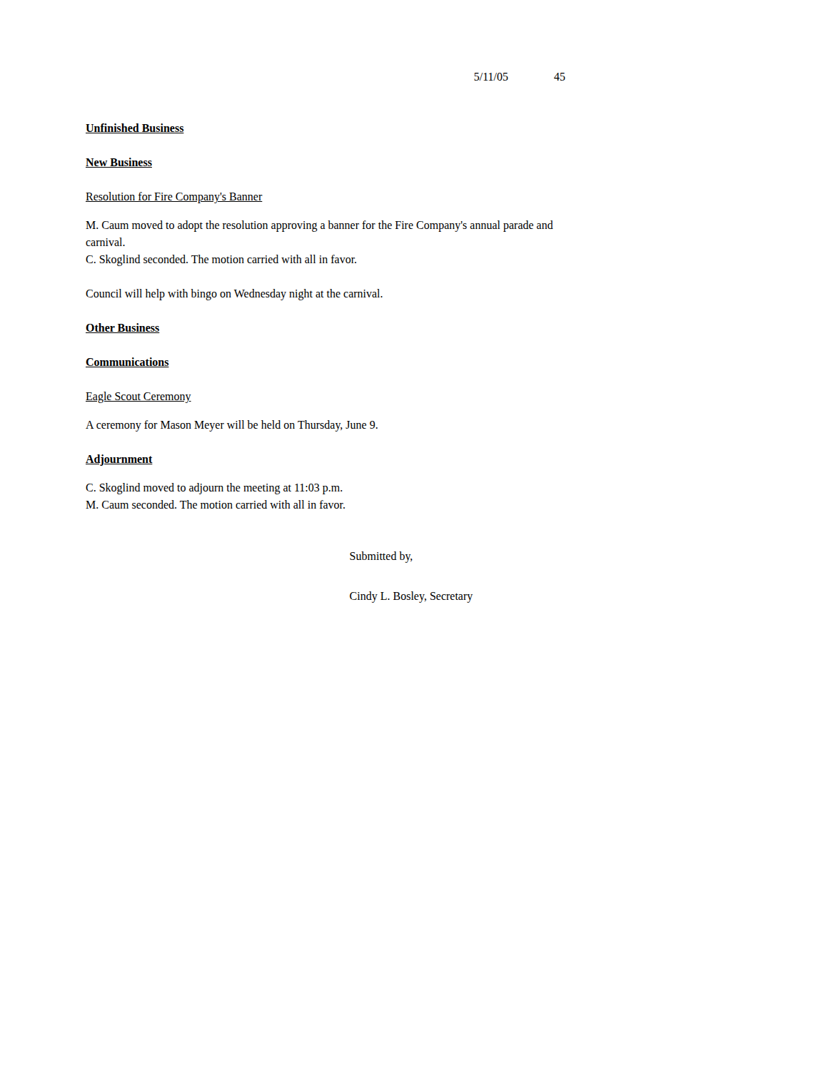5/11/0545
Unfinished Business
New Business
Resolution for Fire Company's Banner
M. Caum moved to adopt the resolution approving a banner for the Fire Company's annual parade and carnival.
C. Skoglind seconded. The motion carried with all in favor.
Council will help with bingo on Wednesday night at the carnival.
Other Business
Communications
Eagle Scout Ceremony
A ceremony for Mason Meyer will be held on Thursday, June 9.
Adjournment
C. Skoglind moved to adjourn the meeting at 11:03 p.m.
M. Caum seconded. The motion carried with all in favor.
Submitted by,
Cindy L. Bosley, Secretary